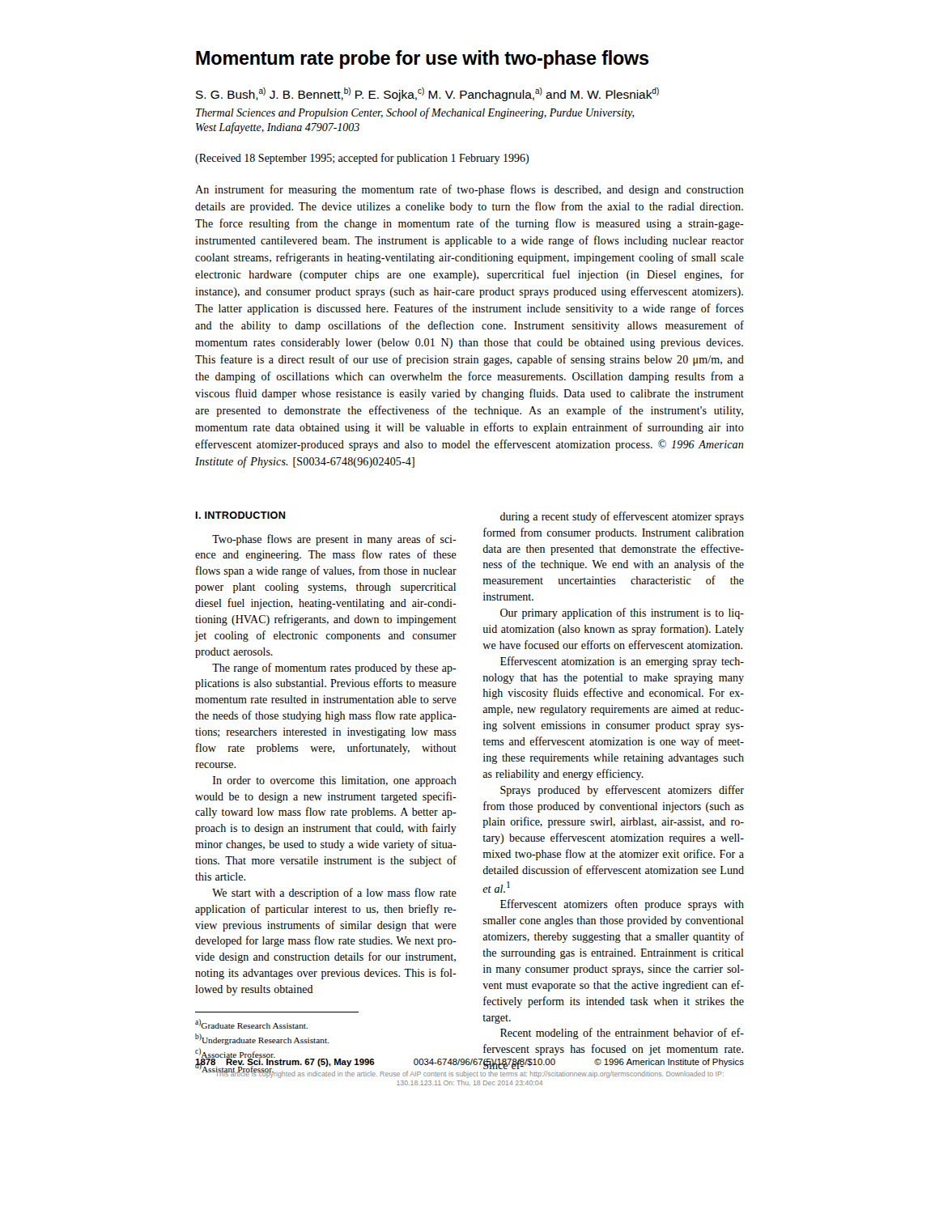Momentum rate probe for use with two-phase flows
S. G. Bush,a) J. B. Bennett,b) P. E. Sojka,c) M. V. Panchagnula,a) and M. W. Plesniakd)
Thermal Sciences and Propulsion Center, School of Mechanical Engineering, Purdue University,
West Lafayette, Indiana 47907-1003
(Received 18 September 1995; accepted for publication 1 February 1996)
An instrument for measuring the momentum rate of two-phase flows is described, and design and construction details are provided. The device utilizes a conelike body to turn the flow from the axial to the radial direction. The force resulting from the change in momentum rate of the turning flow is measured using a strain-gage-instrumented cantilevered beam. The instrument is applicable to a wide range of flows including nuclear reactor coolant streams, refrigerants in heating-ventilating air-conditioning equipment, impingement cooling of small scale electronic hardware (computer chips are one example), supercritical fuel injection (in Diesel engines, for instance), and consumer product sprays (such as hair-care product sprays produced using effervescent atomizers). The latter application is discussed here. Features of the instrument include sensitivity to a wide range of forces and the ability to damp oscillations of the deflection cone. Instrument sensitivity allows measurement of momentum rates considerably lower (below 0.01 N) than those that could be obtained using previous devices. This feature is a direct result of our use of precision strain gages, capable of sensing strains below 20 μm/m, and the damping of oscillations which can overwhelm the force measurements. Oscillation damping results from a viscous fluid damper whose resistance is easily varied by changing fluids. Data used to calibrate the instrument are presented to demonstrate the effectiveness of the technique. As an example of the instrument's utility, momentum rate data obtained using it will be valuable in efforts to explain entrainment of surrounding air into effervescent atomizer-produced sprays and also to model the effervescent atomization process. © 1996 American Institute of Physics. [S0034-6748(96)02405-4]
I. INTRODUCTION
Two-phase flows are present in many areas of science and engineering. The mass flow rates of these flows span a wide range of values, from those in nuclear power plant cooling systems, through supercritical diesel fuel injection, heating-ventilating and air-conditioning (HVAC) refrigerants, and down to impingement jet cooling of electronic components and consumer product aerosols.
The range of momentum rates produced by these applications is also substantial. Previous efforts to measure momentum rate resulted in instrumentation able to serve the needs of those studying high mass flow rate applications; researchers interested in investigating low mass flow rate problems were, unfortunately, without recourse.
In order to overcome this limitation, one approach would be to design a new instrument targeted specifically toward low mass flow rate problems. A better approach is to design an instrument that could, with fairly minor changes, be used to study a wide variety of situations. That more versatile instrument is the subject of this article.
We start with a description of a low mass flow rate application of particular interest to us, then briefly review previous instruments of similar design that were developed for large mass flow rate studies. We next provide design and construction details for our instrument, noting its advantages over previous devices. This is followed by results obtained
a)Graduate Research Assistant.
b)Undergraduate Research Assistant.
c)Associate Professor.
d)Assistant Professor.
during a recent study of effervescent atomizer sprays formed from consumer products. Instrument calibration data are then presented that demonstrate the effectiveness of the technique. We end with an analysis of the measurement uncertainties characteristic of the instrument.
Our primary application of this instrument is to liquid atomization (also known as spray formation). Lately we have focused our efforts on effervescent atomization.
Effervescent atomization is an emerging spray technology that has the potential to make spraying many high viscosity fluids effective and economical. For example, new regulatory requirements are aimed at reducing solvent emissions in consumer product spray systems and effervescent atomization is one way of meeting these requirements while retaining advantages such as reliability and energy efficiency.
Sprays produced by effervescent atomizers differ from those produced by conventional injectors (such as plain orifice, pressure swirl, airblast, air-assist, and rotary) because effervescent atomization requires a well-mixed two-phase flow at the atomizer exit orifice. For a detailed discussion of effervescent atomization see Lund et al.1
Effervescent atomizers often produce sprays with smaller cone angles than those provided by conventional atomizers, thereby suggesting that a smaller quantity of the surrounding gas is entrained. Entrainment is critical in many consumer product sprays, since the carrier solvent must evaporate so that the active ingredient can effectively perform its intended task when it strikes the target.
Recent modeling of the entrainment behavior of effervescent sprays has focused on jet momentum rate. Since ef-
1878 Rev. Sci. Instrum. 67 (5), May 1996 0034-6748/96/67(5)/1878/8/$10.00 © 1996 American Institute of Physics
This article is copyrighted as indicated in the article. Reuse of AIP content is subject to the terms at: http://scitationnew.aip.org/termsconditions. Downloaded to IP:
130.18.123.11 On: Thu, 18 Dec 2014 23:40:04